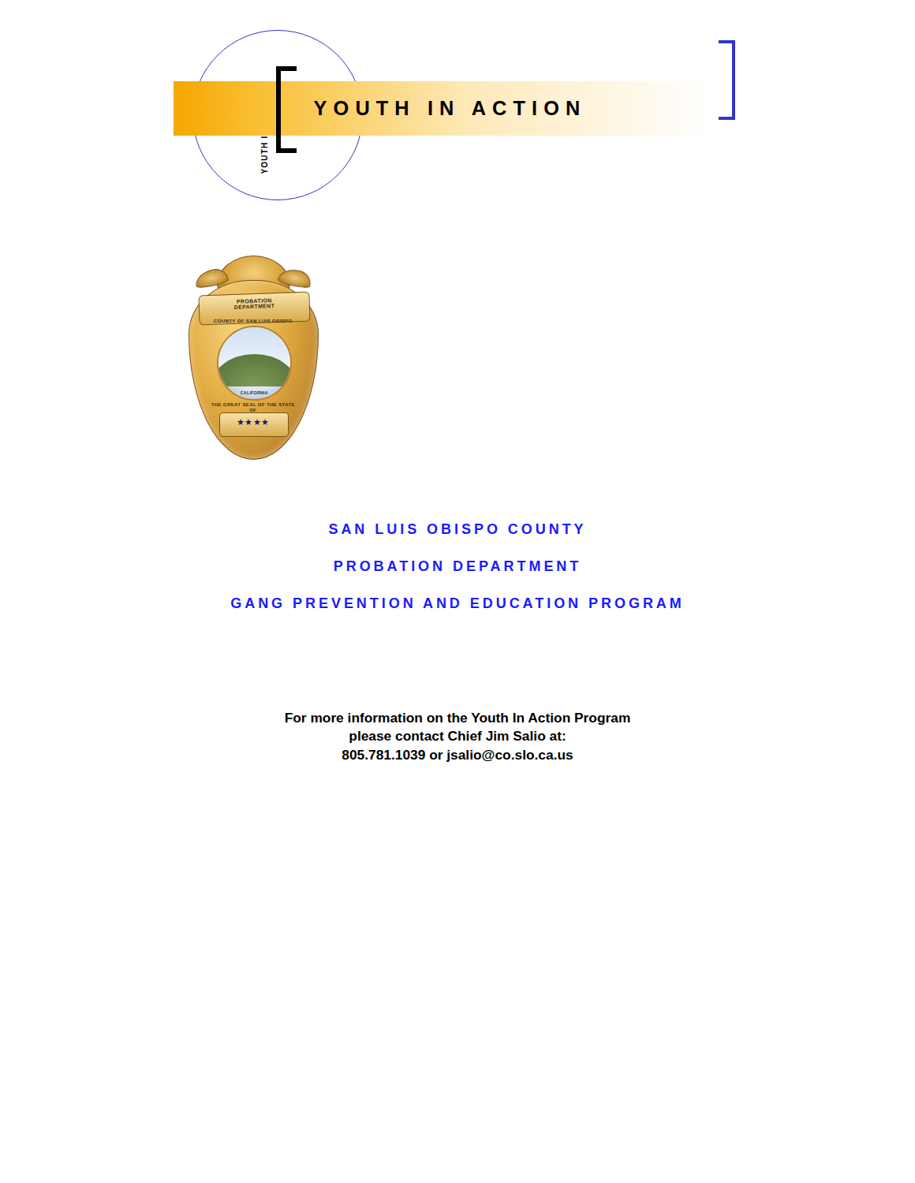YOUTH IN ACTION
YOUTH IN ACTION
PROBATION
DEPARTMENT
COUNTY OF SAN LUIS OBISPO
CALIFORNIA
THE GREAT SEAL OF THE STATE OF
★★★★
SAN LUIS OBISPO COUNTY
PROBATION DEPARTMENT
GANG PREVENTION AND EDUCATION PROGRAM
For more information on the Youth In Action Program
please contact Chief Jim Salio at:
805.781.1039 or jsalio@co.slo.ca.us